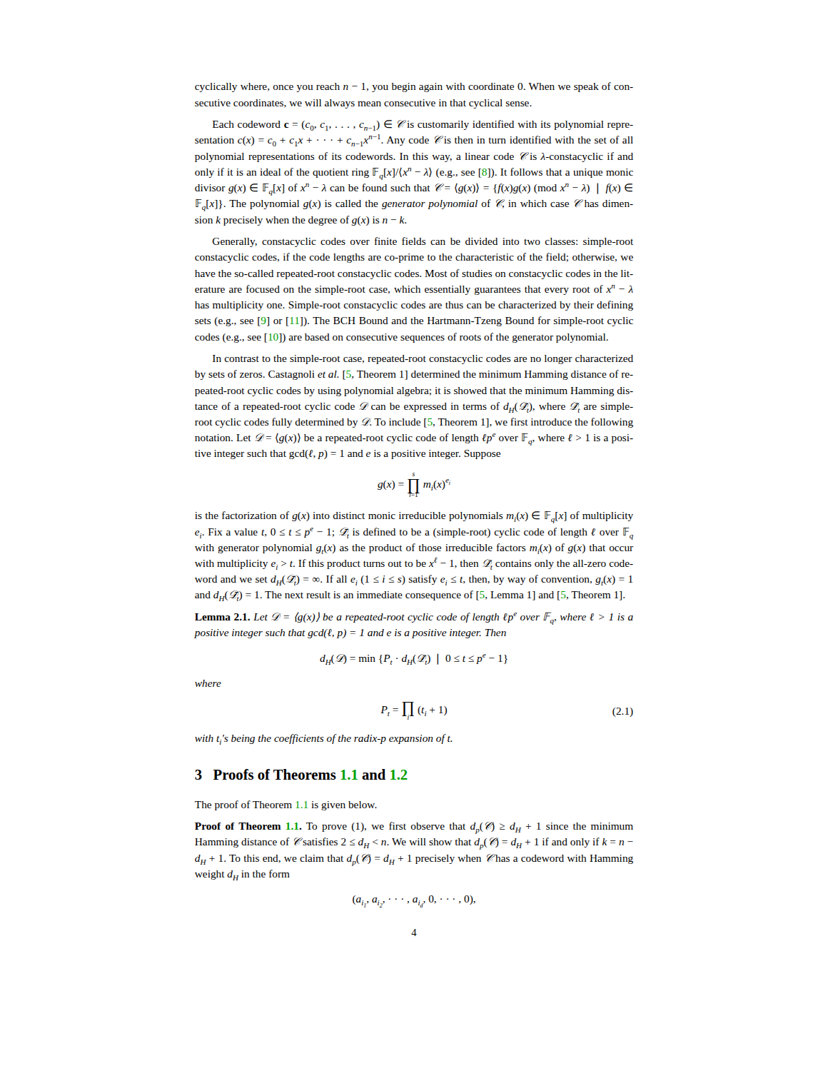cyclically where, once you reach n − 1, you begin again with coordinate 0. When we speak of consecutive coordinates, we will always mean consecutive in that cyclical sense.
Each codeword c = (c0, c1, . . . , cn−1) ∈ 𝒞 is customarily identified with its polynomial representation c(x) = c0 + c1x + · · · + cn−1xn−1. Any code 𝒞 is then in turn identified with the set of all polynomial representations of its codewords. In this way, a linear code 𝒞 is λ-constacyclic if and only if it is an ideal of the quotient ring 𝔽q[x]/⟨xn − λ⟩ (e.g., see [8]). It follows that a unique monic divisor g(x) ∈ 𝔽q[x] of xn − λ can be found such that 𝒞 = ⟨g(x)⟩ = {f(x)g(x) (mod xn − λ) ❘ f(x) ∈ 𝔽q[x]}. The polynomial g(x) is called the generator polynomial of 𝒞, in which case 𝒞 has dimension k precisely when the degree of g(x) is n − k.
Generally, constacyclic codes over finite fields can be divided into two classes: simple-root constacyclic codes, if the code lengths are co-prime to the characteristic of the field; otherwise, we have the so-called repeated-root constacyclic codes. Most of studies on constacyclic codes in the literature are focused on the simple-root case, which essentially guarantees that every root of xn − λ has multiplicity one. Simple-root constacyclic codes are thus can be characterized by their defining sets (e.g., see [9] or [11]). The BCH Bound and the Hartmann-Tzeng Bound for simple-root cyclic codes (e.g., see [10]) are based on consecutive sequences of roots of the generator polynomial.
In contrast to the simple-root case, repeated-root constacyclic codes are no longer characterized by sets of zeros. Castagnoli et al. [5, Theorem 1] determined the minimum Hamming distance of repeated-root cyclic codes by using polynomial algebra; it is showed that the minimum Hamming distance of a repeated-root cyclic code 𝒟 can be expressed in terms of dH(𝒟̄t), where 𝒟̄t are simple-root cyclic codes fully determined by 𝒟. To include [5, Theorem 1], we first introduce the following notation. Let 𝒟 = ⟨g(x)⟩ be a repeated-root cyclic code of length ℓpe over 𝔽q, where ℓ > 1 is a positive integer such that gcd(ℓ, p) = 1 and e is a positive integer. Suppose
g(x) = s∏i=1 mi(x)ei
is the factorization of g(x) into distinct monic irreducible polynomials mi(x) ∈ 𝔽q[x] of multiplicity ei. Fix a value t, 0 ≤ t ≤ pe − 1; 𝒟̄t is defined to be a (simple-root) cyclic code of length ℓ over 𝔽q with generator polynomial gt(x) as the product of those irreducible factors mi(x) of g(x) that occur with multiplicity ei > t. If this product turns out to be xℓ − 1, then 𝒟̄t contains only the all-zero codeword and we set dH(𝒟̄t) = ∞. If all ei (1 ≤ i ≤ s) satisfy ei ≤ t, then, by way of convention, gt(x) = 1 and dH(𝒟̄t) = 1. The next result is an immediate consequence of [5, Lemma 1] and [5, Theorem 1].
Lemma 2.1. Let 𝒟 = ⟨g(x)⟩ be a repeated-root cyclic code of length ℓpe over 𝔽q, where ℓ > 1 is a positive integer such that gcd(ℓ, p) = 1 and e is a positive integer. Then
dH(𝒟) = min {Pt · dH(𝒟̄t) ❘ 0 ≤ t ≤ pe − 1}
where
Pt = ∏i (ti + 1) (2.1)
with ti's being the coefficients of the radix-p expansion of t.
3 Proofs of Theorems 1.1 and 1.2
The proof of Theorem 1.1 is given below.
Proof of Theorem 1.1. To prove (1), we first observe that dp(𝒞) ≥ dH + 1 since the minimum Hamming distance of 𝒞 satisfies 2 ≤ dH < n. We will show that dp(𝒞) = dH + 1 if and only if k = n − dH + 1. To this end, we claim that dp(𝒞) = dH + 1 precisely when 𝒞 has a codeword with Hamming weight dH in the form
(ai1, ai2, · · · , aid, 0, · · · , 0),
4